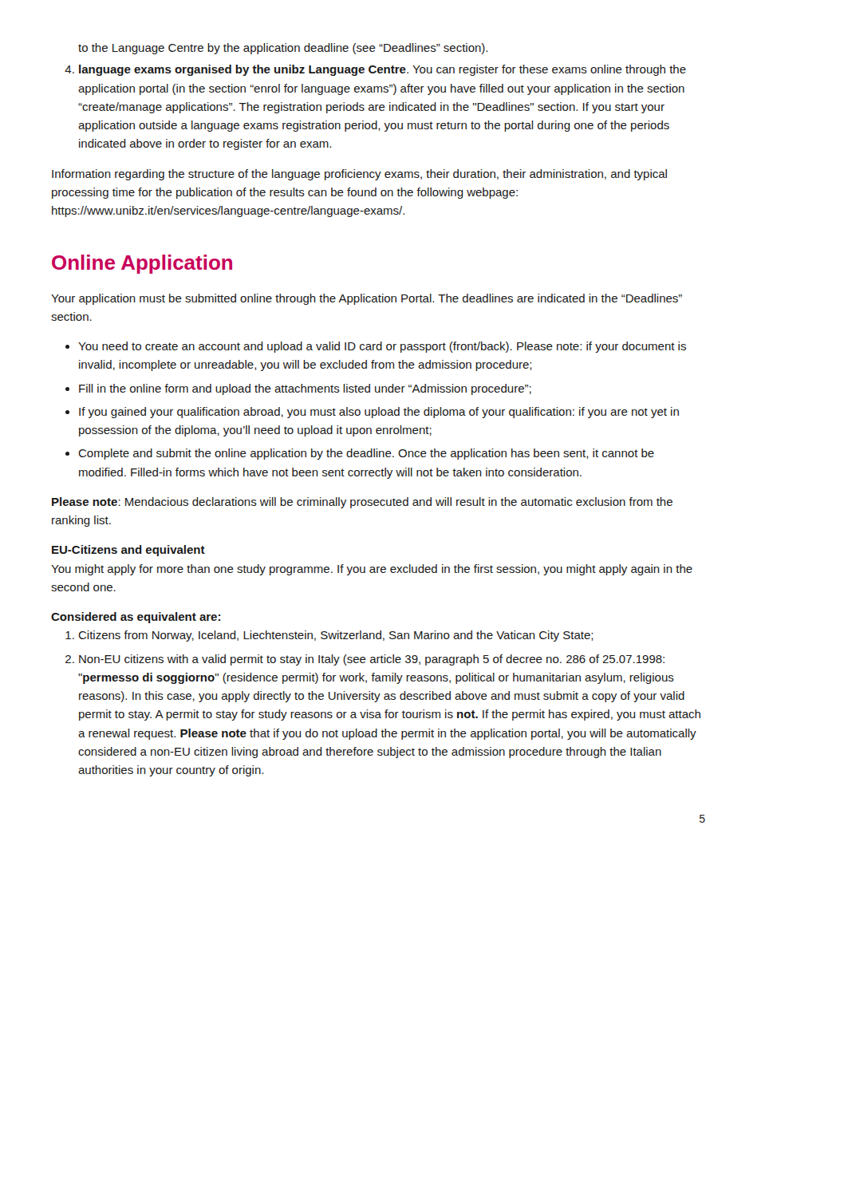to the Language Centre by the application deadline (see “Deadlines” section).
language exams organised by the unibz Language Centre. You can register for these exams online through the application portal (in the section “enrol for language exams”) after you have filled out your application in the section “create/manage applications”. The registration periods are indicated in the "Deadlines" section. If you start your application outside a language exams registration period, you must return to the portal during one of the periods indicated above in order to register for an exam.
Information regarding the structure of the language proficiency exams, their duration, their administration, and typical processing time for the publication of the results can be found on the following webpage: https://www.unibz.it/en/services/language-centre/language-exams/.
Online Application
Your application must be submitted online through the Application Portal. The deadlines are indicated in the “Deadlines” section.
You need to create an account and upload a valid ID card or passport (front/back). Please note: if your document is invalid, incomplete or unreadable, you will be excluded from the admission procedure;
Fill in the online form and upload the attachments listed under “Admission procedure”;
If you gained your qualification abroad, you must also upload the diploma of your qualification: if you are not yet in possession of the diploma, you’ll need to upload it upon enrolment;
Complete and submit the online application by the deadline. Once the application has been sent, it cannot be modified. Filled-in forms which have not been sent correctly will not be taken into consideration.
Please note: Mendacious declarations will be criminally prosecuted and will result in the automatic exclusion from the ranking list.
EU-Citizens and equivalent
You might apply for more than one study programme. If you are excluded in the first session, you might apply again in the second one.
Considered as equivalent are:
Citizens from Norway, Iceland, Liechtenstein, Switzerland, San Marino and the Vatican City State;
Non-EU citizens with a valid permit to stay in Italy (see article 39, paragraph 5 of decree no. 286 of 25.07.1998: "permesso di soggiorno" (residence permit) for work, family reasons, political or humanitarian asylum, religious reasons). In this case, you apply directly to the University as described above and must submit a copy of your valid permit to stay. A permit to stay for study reasons or a visa for tourism is not. If the permit has expired, you must attach a renewal request. Please note that if you do not upload the permit in the application portal, you will be automatically considered a non-EU citizen living abroad and therefore subject to the admission procedure through the Italian authorities in your country of origin.
5